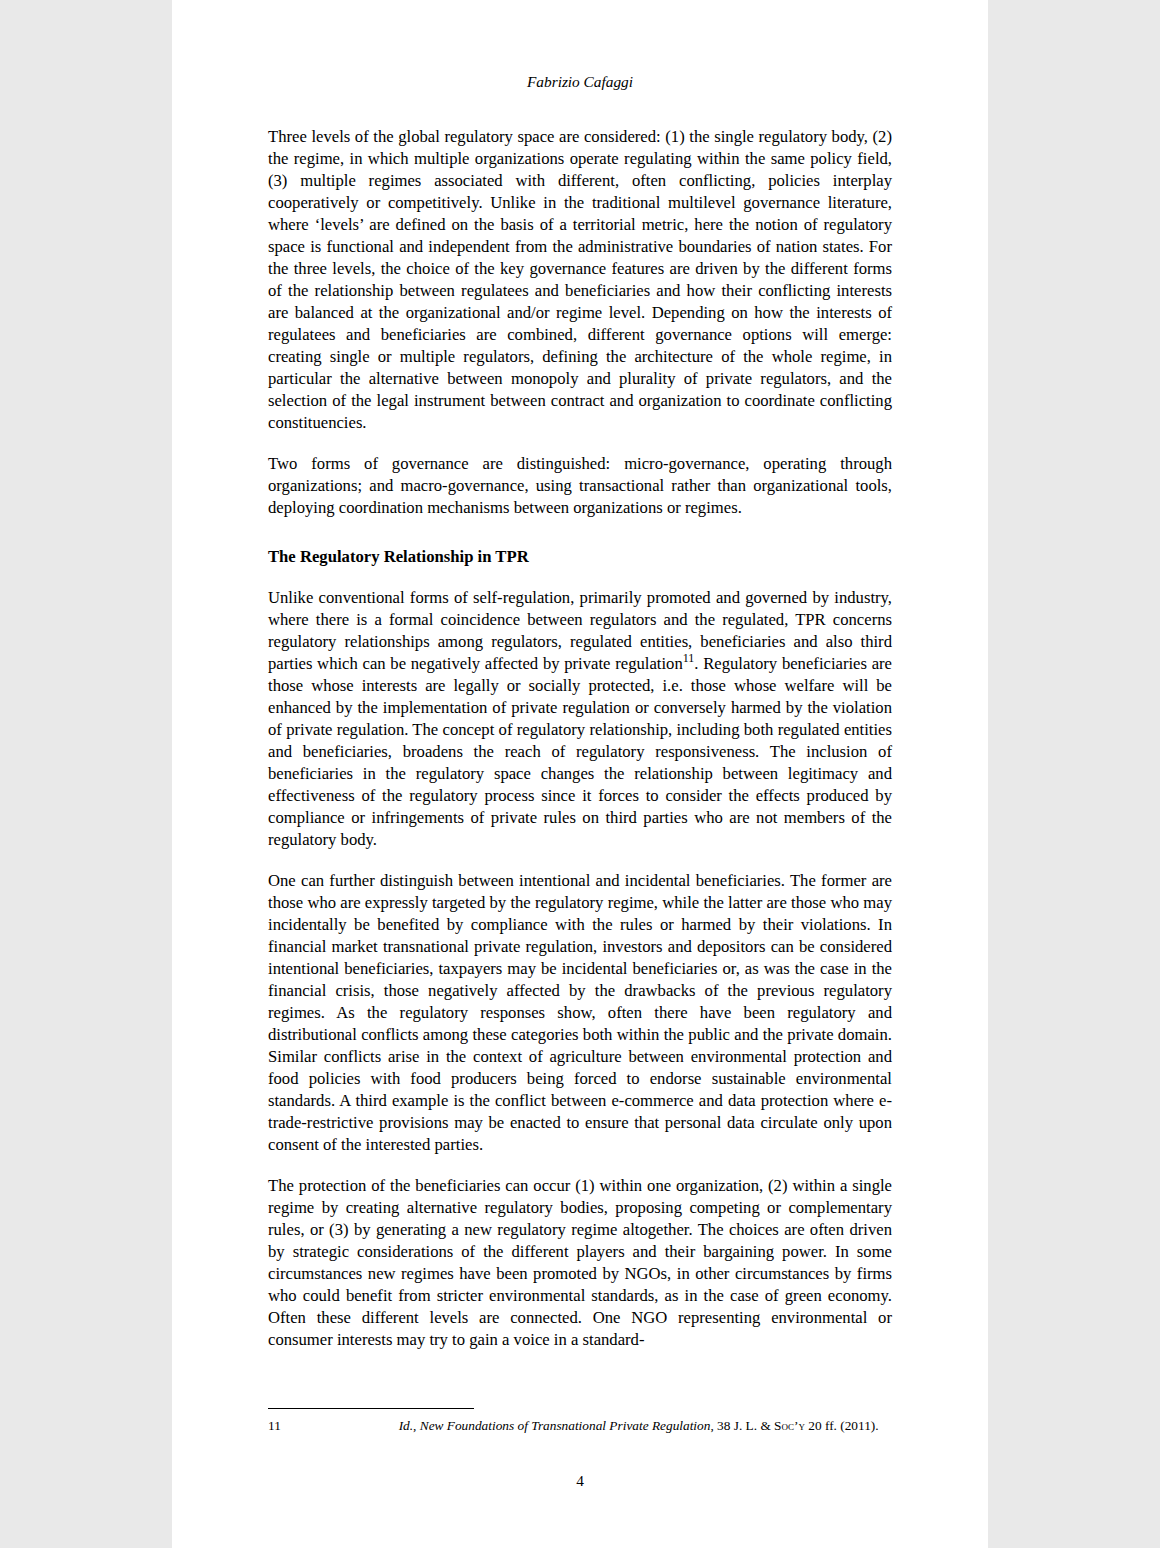Fabrizio Cafaggi
Three levels of the global regulatory space are considered: (1) the single regulatory body, (2) the regime, in which multiple organizations operate regulating within the same policy field, (3) multiple regimes associated with different, often conflicting, policies interplay cooperatively or competitively. Unlike in the traditional multilevel governance literature, where ‘levels’ are defined on the basis of a territorial metric, here the notion of regulatory space is functional and independent from the administrative boundaries of nation states. For the three levels, the choice of the key governance features are driven by the different forms of the relationship between regulatees and beneficiaries and how their conflicting interests are balanced at the organizational and/or regime level. Depending on how the interests of regulatees and beneficiaries are combined, different governance options will emerge: creating single or multiple regulators, defining the architecture of the whole regime, in particular the alternative between monopoly and plurality of private regulators, and the selection of the legal instrument between contract and organization to coordinate conflicting constituencies.
Two forms of governance are distinguished: micro-governance, operating through organizations; and macro-governance, using transactional rather than organizational tools, deploying coordination mechanisms between organizations or regimes.
The Regulatory Relationship in TPR
Unlike conventional forms of self-regulation, primarily promoted and governed by industry, where there is a formal coincidence between regulators and the regulated, TPR concerns regulatory relationships among regulators, regulated entities, beneficiaries and also third parties which can be negatively affected by private regulation11. Regulatory beneficiaries are those whose interests are legally or socially protected, i.e. those whose welfare will be enhanced by the implementation of private regulation or conversely harmed by the violation of private regulation. The concept of regulatory relationship, including both regulated entities and beneficiaries, broadens the reach of regulatory responsiveness. The inclusion of beneficiaries in the regulatory space changes the relationship between legitimacy and effectiveness of the regulatory process since it forces to consider the effects produced by compliance or infringements of private rules on third parties who are not members of the regulatory body.
One can further distinguish between intentional and incidental beneficiaries. The former are those who are expressly targeted by the regulatory regime, while the latter are those who may incidentally be benefited by compliance with the rules or harmed by their violations. In financial market transnational private regulation, investors and depositors can be considered intentional beneficiaries, taxpayers may be incidental beneficiaries or, as was the case in the financial crisis, those negatively affected by the drawbacks of the previous regulatory regimes. As the regulatory responses show, often there have been regulatory and distributional conflicts among these categories both within the public and the private domain. Similar conflicts arise in the context of agriculture between environmental protection and food policies with food producers being forced to endorse sustainable environmental standards. A third example is the conflict between e-commerce and data protection where e-trade-restrictive provisions may be enacted to ensure that personal data circulate only upon consent of the interested parties.
The protection of the beneficiaries can occur (1) within one organization, (2) within a single regime by creating alternative regulatory bodies, proposing competing or complementary rules, or (3) by generating a new regulatory regime altogether. The choices are often driven by strategic considerations of the different players and their bargaining power. In some circumstances new regimes have been promoted by NGOs, in other circumstances by firms who could benefit from stricter environmental standards, as in the case of green economy. Often these different levels are connected. One NGO representing environmental or consumer interests may try to gain a voice in a standard-
11 Id., New Foundations of Transnational Private Regulation, 38 J. L. & Soc’y 20 ff. (2011).
4